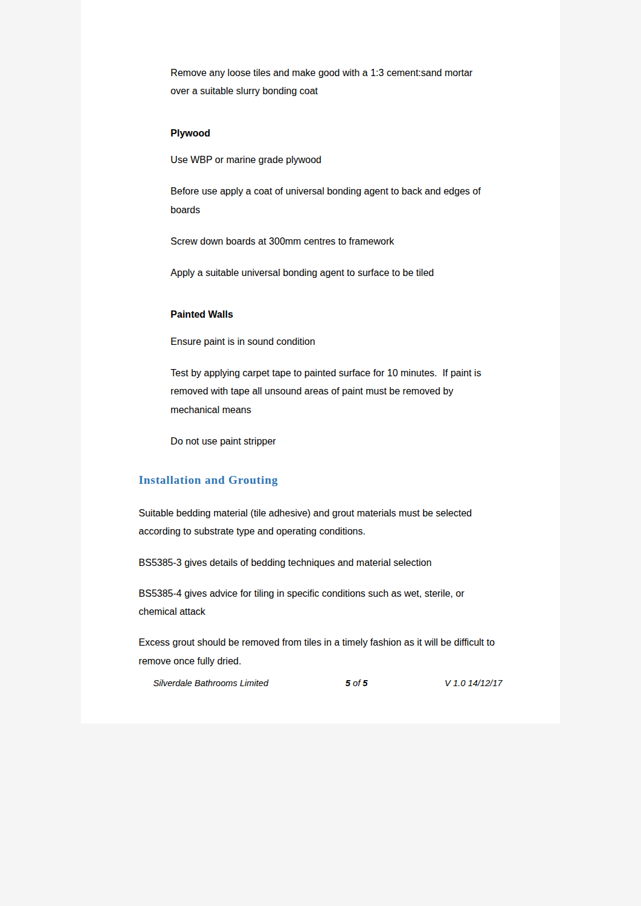Remove any loose tiles and make good with a 1:3 cement:sand mortar over a suitable slurry bonding coat
Plywood
Use WBP or marine grade plywood
Before use apply a coat of universal bonding agent to back and edges of boards
Screw down boards at 300mm centres to framework
Apply a suitable universal bonding agent to surface to be tiled
Painted Walls
Ensure paint is in sound condition
Test by applying carpet tape to painted surface for 10 minutes. If paint is removed with tape all unsound areas of paint must be removed by mechanical means
Do not use paint stripper
Installation and Grouting
Suitable bedding material (tile adhesive) and grout materials must be selected according to substrate type and operating conditions.
BS5385-3 gives details of bedding techniques and material selection
BS5385-4 gives advice for tiling in specific conditions such as wet, sterile, or chemical attack
Excess grout should be removed from tiles in a timely fashion as it will be difficult to remove once fully dried.
Silverdale Bathrooms Limited 5 of 5 V 1.0 14/12/17